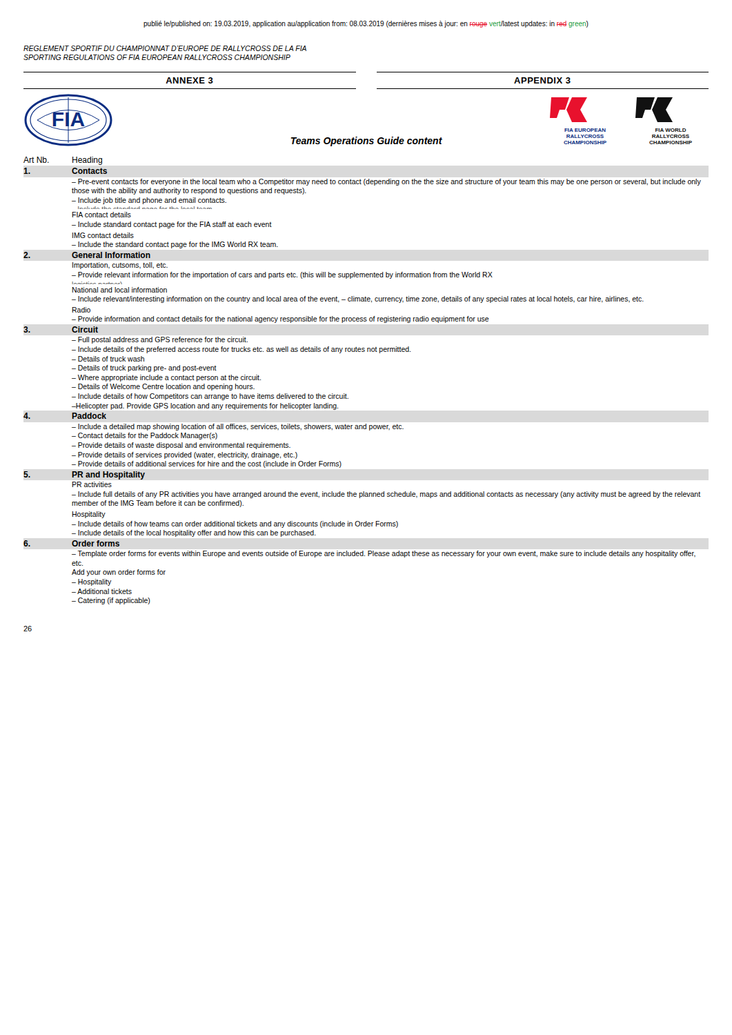publié le/published on: 19.03.2019, application au/application from: 08.03.2019 (dernières mises à jour: en rouge vert/latest updates: in red green)
REGLEMENT SPORTIF DU CHAMPIONNAT D’EUROPE DE RALLYCROSS DE LA FIA
SPORTING REGULATIONS OF FIA EUROPEAN RALLYCROSS CHAMPIONSHIP
ANNEXE 3
APPENDIX 3
FIA
FIA EUROPEAN RALLYCROSS CHAMPIONSHIP FIA WORLD RALLYCROSS CHAMPIONSHIP
Teams Operations Guide content
| Art Nb. | Heading |
| 1. | Contacts |
| | – Pre-event contacts for everyone in the local team who a Competitor may need to contact (depending on the the size and structure of your team this may be one person or several, but include only those with the ability and authority to respond to questions and requests). – Include job title and phone and email contacts. – Include the standard page for the local team. FIA contact details – Include standard contact page for the FIA staff at each event IMG contact details – Include the standard contact page for the IMG World RX team. |
| 2. | General Information |
| | Importation, cutsoms, toll, etc. – Provide relevant information for the importation of cars and parts etc. (this will be supplemented by information from the World RX logistics partner) National and local information – Include relevant/interesting information on the country and local area of the event, – climate, currency, time zone, details of any special rates at local hotels, car hire, airlines, etc. Radio – Provide information and contact details for the national agency responsible for the process of registering radio equipment for use |
| 3. | Circuit |
| | – Full postal address and GPS reference for the circuit. – Include details of the preferred access route for trucks etc. as well as details of any routes not permitted. – Details of truck wash – Details of truck parking pre- and post-event – Where appropriate include a contact person at the circuit. – Details of Welcome Centre location and opening hours. – Include details of how Competitors can arrange to have items delivered to the circuit. –Helicopter pad. Provide GPS location and any requirements for helicopter landing. |
| 4. | Paddock |
| | – Include a detailed map showing location of all offices, services, toilets, showers, water and power, etc. – Contact details for the Paddock Manager(s) – Provide details of waste disposal and environmental requirements. – Provide details of services provided (water, electricity, drainage, etc.) – Provide details of additional services for hire and the cost (include in Order Forms) |
| 5. | PR and Hospitality |
| | PR activities – Include full details of any PR activities you have arranged around the event, include the planned schedule, maps and additional contacts as necessary (any activity must be agreed by the relevant member of the IMG Team before it can be confirmed). Hospitality – Include details of how teams can order additional tickets and any discounts (include in Order Forms) – Include details of the local hospitality offer and how this can be purchased. |
| 6. | Order forms |
| | – Template order forms for events within Europe and events outside of Europe are included. Please adapt these as necessary for your own event, make sure to include details any hospitality offer, etc. Add your own order forms for – Hospitality – Additional tickets – Catering (if applicable) |
26